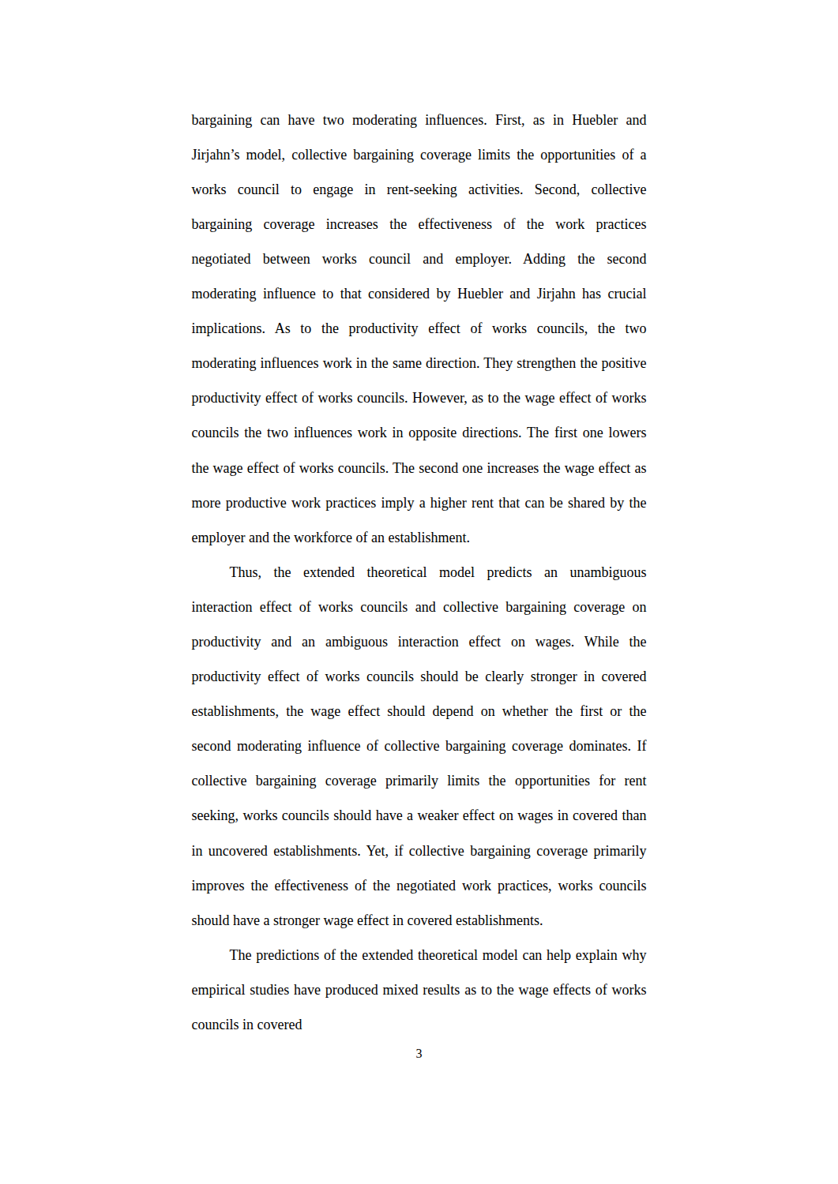bargaining can have two moderating influences. First, as in Huebler and Jirjahn’s model, collective bargaining coverage limits the opportunities of a works council to engage in rent-seeking activities. Second, collective bargaining coverage increases the effectiveness of the work practices negotiated between works council and employer. Adding the second moderating influence to that considered by Huebler and Jirjahn has crucial implications. As to the productivity effect of works councils, the two moderating influences work in the same direction. They strengthen the positive productivity effect of works councils. However, as to the wage effect of works councils the two influences work in opposite directions. The first one lowers the wage effect of works councils. The second one increases the wage effect as more productive work practices imply a higher rent that can be shared by the employer and the workforce of an establishment.
Thus, the extended theoretical model predicts an unambiguous interaction effect of works councils and collective bargaining coverage on productivity and an ambiguous interaction effect on wages. While the productivity effect of works councils should be clearly stronger in covered establishments, the wage effect should depend on whether the first or the second moderating influence of collective bargaining coverage dominates. If collective bargaining coverage primarily limits the opportunities for rent seeking, works councils should have a weaker effect on wages in covered than in uncovered establishments. Yet, if collective bargaining coverage primarily improves the effectiveness of the negotiated work practices, works councils should have a stronger wage effect in covered establishments.
The predictions of the extended theoretical model can help explain why empirical studies have produced mixed results as to the wage effects of works councils in covered
3